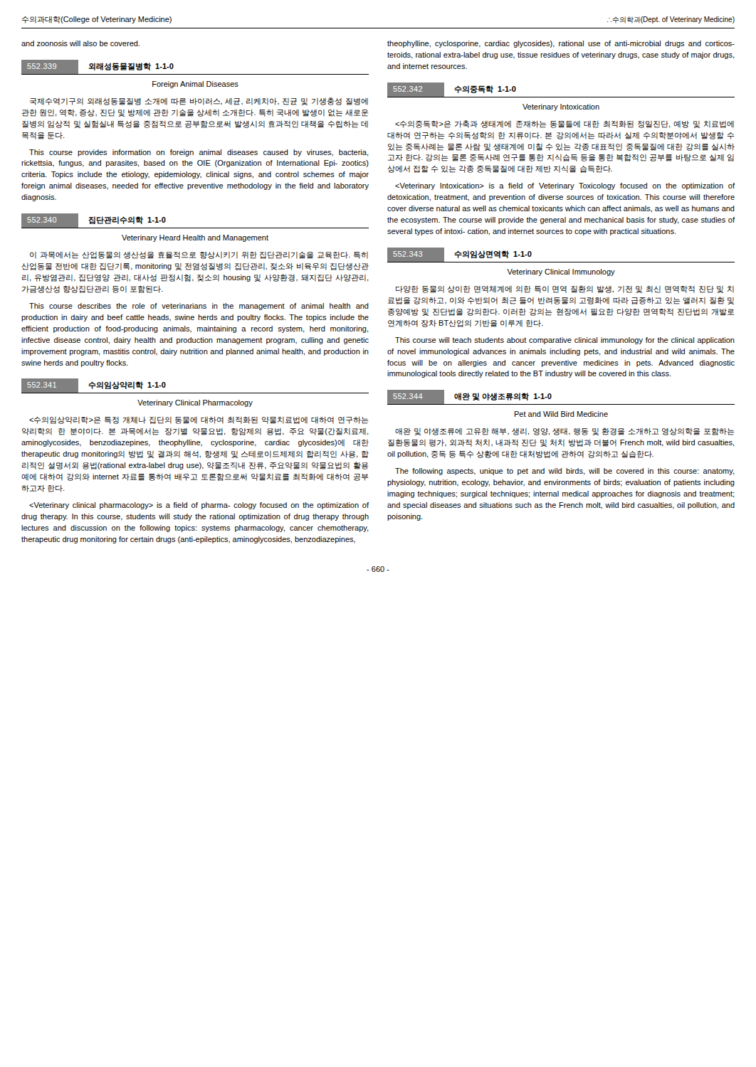수의과대학(College of Veterinary Medicine)
∴수의학과(Dept. of Veterinary Medicine)
and zoonosis will also be covered.
552.339
외래성동물질병학 1-1-0
Foreign Animal Diseases
국제수역기구의 외래성동물질병 소개에 따른 바이러스, 세균, 리케치아, 진균 및 기생충성 질병에 관한 원인, 역학, 증상, 진단 및 방제에 관한 기술을 상세히 소개한다. 특히 국내에 발생이 없는 새로운 질병의 임상적 및 실험실내 특성을 중점적으로 공부함으로써 발생시의 효과적인 대책을 수립하는 데 목적을 둔다.
This course provides information on foreign animal diseases caused by viruses, bacteria, rickettsia, fungus, and parasites, based on the OIE (Organization of International Epi- zootics) criteria. Topics include the etiology, epidemiology, clinical signs, and control schemes of major foreign animal diseases, needed for effective preventive methodology in the field and laboratory diagnosis.
552.340
집단관리수의학 1-1-0
Veterinary Heard Health and Management
이 과목에서는 산업동물의 생산성을 효율적으로 향상시키기 위한 집단관리기술을 교육한다. 특히 산업동물 전반에 대한 집단기록, monitoring 및 전염성질병의 집단관리, 젖소와 비육우의 집단생산관리, 유방염관리, 집단영양 관리, 대사성 판정시험, 젖소의 housing 및 사양환경, 돼지집단 사양관리, 가금생산성 향상집단관리 등이 포함된다.
This course describes the role of veterinarians in the management of animal health and production in dairy and beef cattle heads, swine herds and poultry flocks. The topics include the efficient production of food-producing animals, maintaining a record system, herd monitoring, infective disease control, dairy health and production management program, culling and genetic improvement program, mastitis control, dairy nutrition and planned animal health, and production in swine herds and poultry flocks.
552.341
수의임상약리학 1-1-0
Veterinary Clinical Pharmacology
<수의임상약리학>은 특정 개체나 집단의 동물에 대하여 최적화된 약물치료법에 대하여 연구하는 약리학의 한 분야이다. 본 과목에서는 장기별 약물요법, 항암제의 용법, 주요 약물(간질치료제, aminoglycosides, benzodiazepines, theophylline, cyclosporine, cardiac glycosides)에 대한 therapeutic drug monitoring의 방법 및 결과의 해석, 항생제 및 스테로이드제제의 합리적인 사용, 합리적인 설명서외 용법(rational extra-label drug use), 약물조직내 잔류, 주요약물의 약물요법의 활용 예에 대하여 강의와 internet 자료를 통하여 배우고 토론함으로써 약물치료를 최적화에 대하여 공부하고자 한다.
<Veterinary clinical pharmacology> is a field of pharma- cology focused on the optimization of drug therapy. In this course, students will study the rational optimization of drug therapy through lectures and discussion on the following topics: systems pharmacology, cancer chemotherapy, therapeutic drug monitoring for certain drugs (anti-epileptics, aminoglycosides, benzodiazepines,
theophylline, cyclosporine, cardiac glycosides), rational use of anti-microbial drugs and corticos- teroids, rational extra-label drug use, tissue residues of veterinary drugs, case study of major drugs, and internet resources.
552.342
수의중독학 1-1-0
Veterinary Intoxication
<수의중독학>은 가축과 생태계에 존재하는 동물들에 대한 최적화된 정밀진단, 예방 및 치료법에 대하여 연구하는 수의독성학의 한 지류이다. 본 강의에서는 따라서 실제 수의학분야에서 발생할 수 있는 중독사례는 물론 사람 및 생태계에 미칠 수 있는 각종 대표적인 중독물질에 대한 강의를 실시하고자 한다. 강의는 물론 중독사례 연구를 통한 지식습득 등을 통한 복합적인 공부를 바탕으로 실제 임상에서 접할 수 있는 각종 중독물질에 대한 제반 지식을 습득한다.
<Veterinary Intoxication> is a field of Veterinary Toxicology focused on the optimization of detoxication, treatment, and prevention of diverse sources of toxication. This course will therefore cover diverse natural as well as chemical toxicants which can affect animals, as well as humans and the ecosystem. The course will provide the general and mechanical basis for study, case studies of several types of intoxi- cation, and internet sources to cope with practical situations.
552.343
수의임상면역학 1-1-0
Veterinary Clinical Immunology
다양한 동물의 상이한 면역체계에 의한 특이 면역 질환의 발생, 기전 및 최신 면역학적 진단 및 치료법을 강의하고, 이와 수반되어 최근 들어 반려동물의 고령화에 따라 급증하고 있는 앨러지 질환 및 종양예방 및 진단법을 강의한다. 이러한 강의는 현장에서 필요한 다양한 면역학적 진단법의 개발로 연계하여 장차 BT산업의 기반을 이루게 한다.
This course will teach students about comparative clinical immunology for the clinical application of novel immunological advances in animals including pets, and industrial and wild animals. The focus will be on allergies and cancer preventive medicines in pets. Advanced diagnostic immunological tools directly related to the BT industry will be covered in this class.
552.344
애완 및 야생조류의학 1-1-0
Pet and Wild Bird Medicine
애완 및 야생조류에 고유한 해부, 생리, 영양, 생태, 행동 및 환경을 소개하고 영상의학을 포함하는 질환동물의 평가, 외과적 처치, 내과적 진단 및 처치 방법과 더불어 French molt, wild bird casualties, oil pollution, 중독 등 특수 상황에 대한 대처방법에 관하여 강의하고 실습한다.
The following aspects, unique to pet and wild birds, will be covered in this course: anatomy, physiology, nutrition, ecology, behavior, and environments of birds; evaluation of patients including imaging techniques; surgical techniques; internal medical approaches for diagnosis and treatment; and special diseases and situations such as the French molt, wild bird casualties, oil pollution, and poisoning.
- 660 -